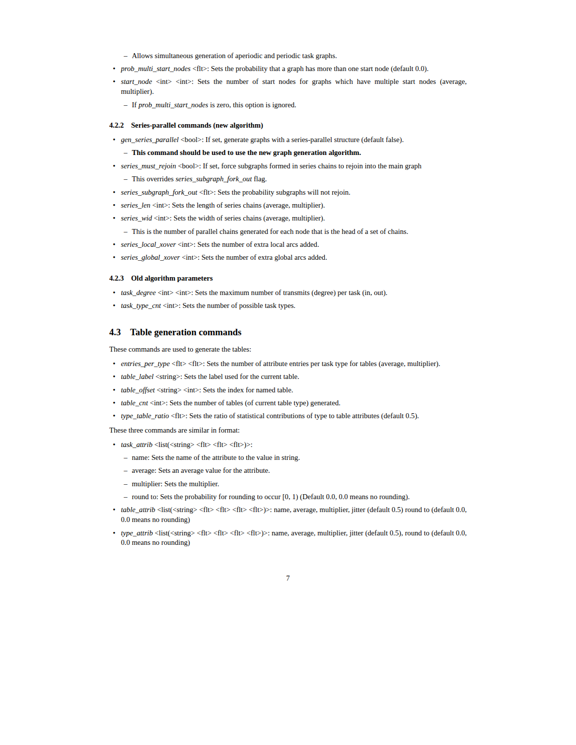Allows simultaneous generation of aperiodic and periodic task graphs.
prob_multi_start_nodes <flt>: Sets the probability that a graph has more than one start node (default 0.0).
start_node <int> <int>: Sets the number of start nodes for graphs which have multiple start nodes (average, multiplier).
If prob_multi_start_nodes is zero, this option is ignored.
4.2.2 Series-parallel commands (new algorithm)
gen_series_parallel <bool>: If set, generate graphs with a series-parallel structure (default false).
This command should be used to use the new graph generation algorithm.
series_must_rejoin <bool>: If set, force subgraphs formed in series chains to rejoin into the main graph
This overrides series_subgraph_fork_out flag.
series_subgraph_fork_out <flt>: Sets the probability subgraphs will not rejoin.
series_len <int>: Sets the length of series chains (average, multiplier).
series_wid <int>: Sets the width of series chains (average, multiplier).
This is the number of parallel chains generated for each node that is the head of a set of chains.
series_local_xover <int>: Sets the number of extra local arcs added.
series_global_xover <int>: Sets the number of extra global arcs added.
4.2.3 Old algorithm parameters
task_degree <int> <int>: Sets the maximum number of transmits (degree) per task (in, out).
task_type_cnt <int>: Sets the number of possible task types.
4.3 Table generation commands
These commands are used to generate the tables:
entries_per_type <flt> <flt>: Sets the number of attribute entries per task type for tables (average, multiplier).
table_label <string>: Sets the label used for the current table.
table_offset <string> <int>: Sets the index for named table.
table_cnt <int>: Sets the number of tables (of current table type) generated.
type_table_ratio <flt>: Sets the ratio of statistical contributions of type to table attributes (default 0.5).
These three commands are similar in format:
task_attrib <list(<string> <flt> <flt> <flt>)>:
name: Sets the name of the attribute to the value in string.
average: Sets an average value for the attribute.
multiplier: Sets the multiplier.
round to: Sets the probability for rounding to occur [0, 1) (Default 0.0, 0.0 means no rounding).
table_attrib <list(<string> <flt> <flt> <flt> <flt>)>: name, average, multiplier, jitter (default 0.5) round to (default 0.0, 0.0 means no rounding)
type_attrib <list(<string> <flt> <flt> <flt> <flt>)>: name, average, multiplier, jitter (default 0.5), round to (default 0.0, 0.0 means no rounding)
7